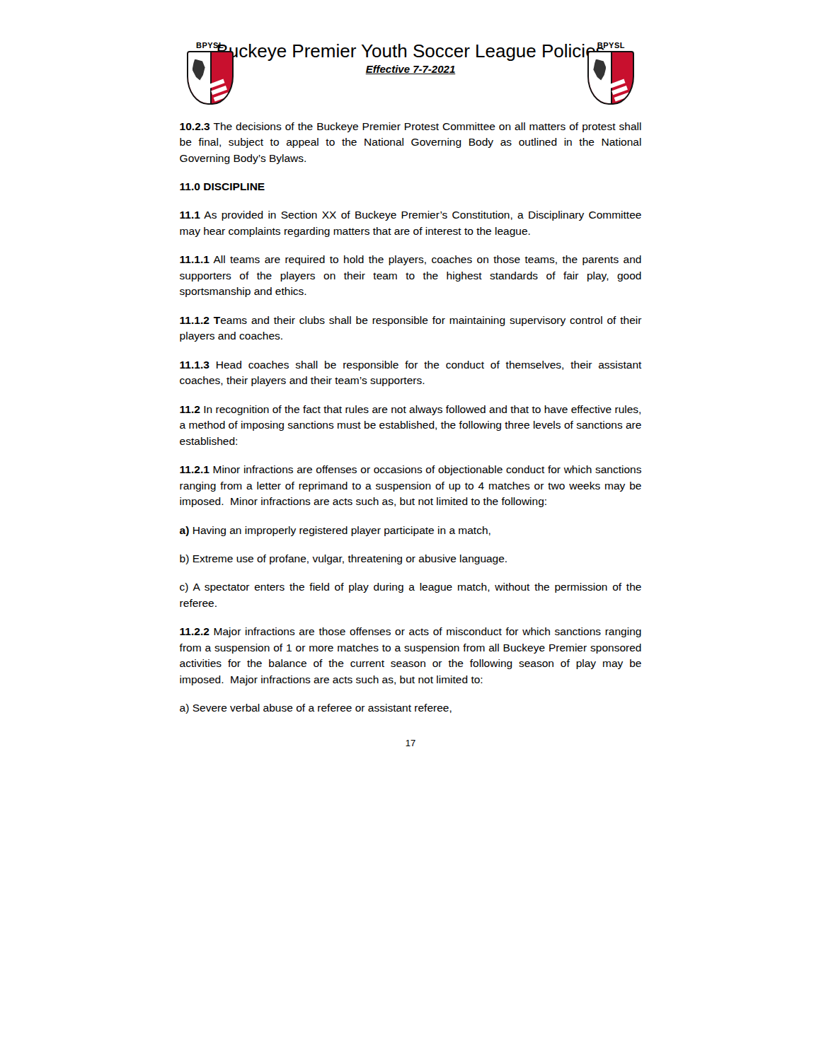BPYSL
BPYSL
Buckeye Premier Youth Soccer League Policies
Effective 7-7-2021
10.2.3 The decisions of the Buckeye Premier Protest Committee on all matters of protest shall be final, subject to appeal to the National Governing Body as outlined in the National Governing Body’s Bylaws.
11.0 DISCIPLINE
11.1 As provided in Section XX of Buckeye Premier’s Constitution, a Disciplinary Committee may hear complaints regarding matters that are of interest to the league.
11.1.1 All teams are required to hold the players, coaches on those teams, the parents and supporters of the players on their team to the highest standards of fair play, good sportsmanship and ethics.
11.1.2 Teams and their clubs shall be responsible for maintaining supervisory control of their players and coaches.
11.1.3 Head coaches shall be responsible for the conduct of themselves, their assistant coaches, their players and their team’s supporters.
11.2 In recognition of the fact that rules are not always followed and that to have effective rules, a method of imposing sanctions must be established, the following three levels of sanctions are established:
11.2.1 Minor infractions are offenses or occasions of objectionable conduct for which sanctions ranging from a letter of reprimand to a suspension of up to 4 matches or two weeks may be imposed. Minor infractions are acts such as, but not limited to the following:
a) Having an improperly registered player participate in a match,
b) Extreme use of profane, vulgar, threatening or abusive language.
c) A spectator enters the field of play during a league match, without the permission of the referee.
11.2.2 Major infractions are those offenses or acts of misconduct for which sanctions ranging from a suspension of 1 or more matches to a suspension from all Buckeye Premier sponsored activities for the balance of the current season or the following season of play may be imposed. Major infractions are acts such as, but not limited to:
a) Severe verbal abuse of a referee or assistant referee,
17